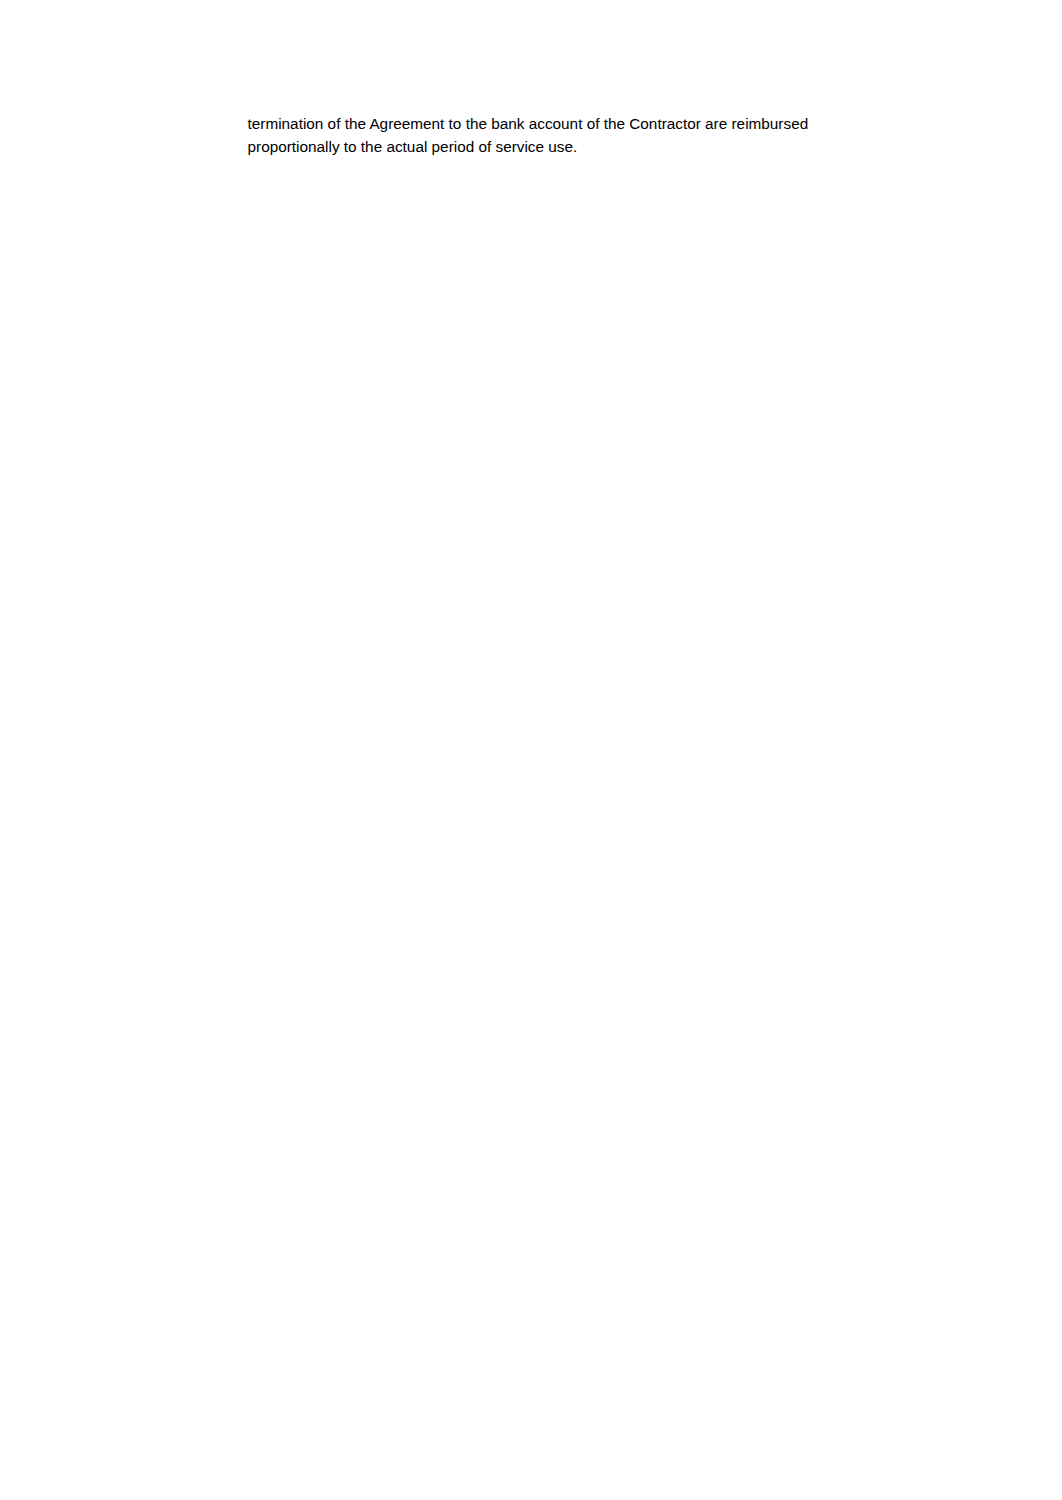termination of the Agreement to the bank account of the Contractor are reimbursed proportionally to the actual period of service use.